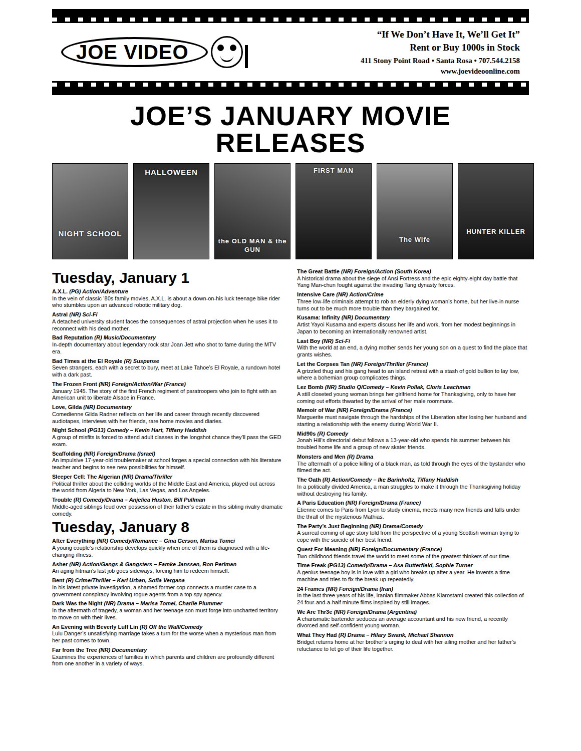JOE VIDEO
“If We Don’t Have It, We’ll Get It”
Rent or Buy 1000s in Stock
411 Stony Point Road • Santa Rosa • 707.544.2158
www.joevideoonline.com
JOE’S JANUARY MOVIE RELEASES
NIGHT SCHOOL
HALLOWEEN
the OLD MAN & the GUN
FIRST MAN
The Wife
HUNTER KILLER
Tuesday, January 1
A.X.L. (PG) Action/Adventure In the vein of classic ’80s family movies, A.X.L. is about a down-on-his luck teenage bike rider who stumbles upon an advanced robotic military dog.
Astral (NR) Sci-Fi A detached university student faces the consequences of astral projection when he uses it to reconnect with his dead mother.
Bad Reputation (R) Music/Documentary In-depth documentary about legendary rock star Joan Jett who shot to fame during the MTV era.
Bad Times at the El Royale (R) Suspense Seven strangers, each with a secret to bury, meet at Lake Tahoe’s El Royale, a rundown hotel with a dark past.
The Frozen Front (NR) Foreign/Action/War (France) January 1945. The story of the first French regiment of paratroopers who join to fight with an American unit to liberate Alsace in France.
Love, Gilda (NR) Documentary Comedienne Gilda Radner reflects on her life and career through recently discovered audiotapes, interviews with her friends, rare home movies and diaries.
Night School (PG13) Comedy – Kevin Hart, Tiffany Haddish A group of misfits is forced to attend adult classes in the longshot chance they’ll pass the GED exam.
Scaffolding (NR) Foreign/Drama (Israel) An impulsive 17-year-old troublemaker at school forges a special connection with his literature teacher and begins to see new possibilities for himself.
Sleeper Cell: The Algerian (NR) Drama/Thriller Political thriller about the colliding worlds of the Middle East and America, played out across the world from Algeria to New York, Las Vegas, and Los Angeles.
Trouble (R) Comedy/Drama – Anjelica Huston, Bill Pullman Middle-aged siblings feud over possession of their father’s estate in this sibling rivalry dramatic comedy.
Tuesday, January 8
After Everything (NR) Comedy/Romance – Gina Gerson, Marisa Tomei A young couple’s relationship develops quickly when one of them is diagnosed with a life-changing illness.
Asher (NR) Action/Gangs & Gangsters – Famke Janssen, Ron Perlman An aging hitman’s last job goes sideways, forcing him to redeem himself.
Bent (R) Crime/Thriller – Karl Urban, Sofia Vergana In his latest private investigation, a shamed former cop connects a murder case to a government conspiracy involving rogue agents from a top spy agency.
Dark Was the Night (NR) Drama – Marisa Tomei, Charlie Plummer In the aftermath of tragedy, a woman and her teenage son must forge into uncharted territory to move on with their lives.
An Evening with Beverly Luff Lin (R) Off the Wall/Comedy Lulu Danger’s unsatisfying marriage takes a turn for the worse when a mysterious man from her past comes to town.
Far from the Tree (NR) Documentary Examines the experiences of families in which parents and children are profoundly different from one another in a variety of ways.
The Great Battle (NR) Foreign/Action (South Korea) A historical drama about the siege of Ansi Fortress and the epic eighty-eight day battle that Yang Man-chun fought against the invading Tang dynasty forces.
Intensive Care (NR) Action/Crime Three low-life criminals attempt to rob an elderly dying woman’s home, but her live-in nurse turns out to be much more trouble than they bargained for.
Kusama: Infinity (NR) Documentary Artist Yayoi Kusama and experts discuss her life and work, from her modest beginnings in Japan to becoming an internationally renowned artist.
Last Boy (NR) Sci-Fi With the world at an end, a dying mother sends her young son on a quest to find the place that grants wishes.
Let the Corpses Tan (NR) Foreign/Thriller (France) A grizzled thug and his gang head to an island retreat with a stash of gold bullion to lay low, where a bohemian group complicates things.
Lez Bomb (NR) Studio Q/Comedy – Kevin Pollak, Cloris Leachman A still closeted young woman brings her girlfriend home for Thanksgiving, only to have her coming out efforts thwarted by the arrival of her male roommate.
Memoir of War (NR) Foreign/Drama (France) Marguerite must navigate through the hardships of the Liberation after losing her husband and starting a relationship with the enemy during World War II.
Mid90s (R) Comedy Jonah Hill’s directorial debut follows a 13-year-old who spends his summer between his troubled home life and a group of new skater friends.
Monsters and Men (R) Drama The aftermath of a police killing of a black man, as told through the eyes of the bystander who filmed the act.
The Oath (R) Action/Comedy – Ike Barinholtz, Tiffany Haddish In a politically divided America, a man struggles to make it through the Thanksgiving holiday without destroying his family.
A Paris Education (NR) Foreign/Drama (France) Etienne comes to Paris from Lyon to study cinema, meets many new friends and falls under the thrall of the mysterious Mathias.
The Party’s Just Beginning (NR) Drama/Comedy A surreal coming of age story told from the perspective of a young Scottish woman trying to cope with the suicide of her best friend.
Quest For Meaning (NR) Foreign/Documentary (France) Two childhood friends travel the world to meet some of the greatest thinkers of our time.
Time Freak (PG13) Comedy/Drama – Asa Butterfield, Sophie Turner A genius teenage boy is in love with a girl who breaks up after a year. He invents a time-machine and tries to fix the break-up repeatedly.
24 Frames (NR) Foreign/Drama (Iran) In the last three years of his life, Iranian filmmaker Abbas Kiarostami created this collection of 24 four-and-a-half minute films inspired by still images.
We Are Thr3e (NR) Foreign/Drama (Argentina) A charismatic bartender seduces an average accountant and his new friend, a recently divorced and self-confident young woman.
What They Had (R) Drama – Hilary Swank, Michael Shannon Bridget returns home at her brother’s urging to deal with her ailing mother and her father’s reluctance to let go of their life together.